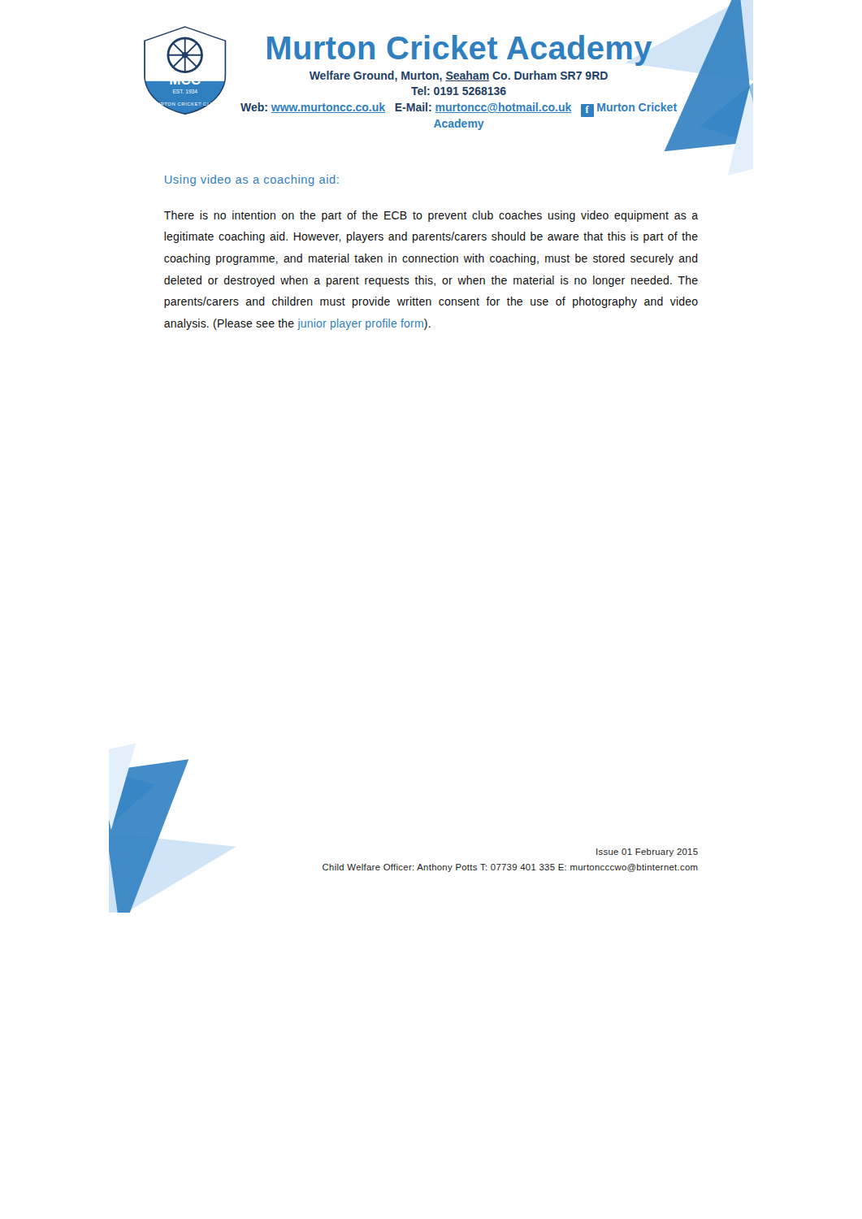MCC EST. 1934 MURTON CRICKET CLUB
Murton Cricket Academy
Welfare Ground, Murton, Seaham Co. Durham SR7 9RD
Tel: 0191 5268136
Web: www.murtoncc.co.uk E-Mail: murtoncc@hotmail.co.uk f Murton Cricket Academy
Using video as a coaching aid:
There is no intention on the part of the ECB to prevent club coaches using video equipment as a legitimate coaching aid. However, players and parents/carers should be aware that this is part of the coaching programme, and material taken in connection with coaching, must be stored securely and deleted or destroyed when a parent requests this, or when the material is no longer needed. The parents/carers and children must provide written consent for the use of photography and video analysis. (Please see the junior player profile form).
Issue 01 February 2015 Child Welfare Officer: Anthony Potts T: 07739 401 335 E: murtoncccwo@btinternet.com